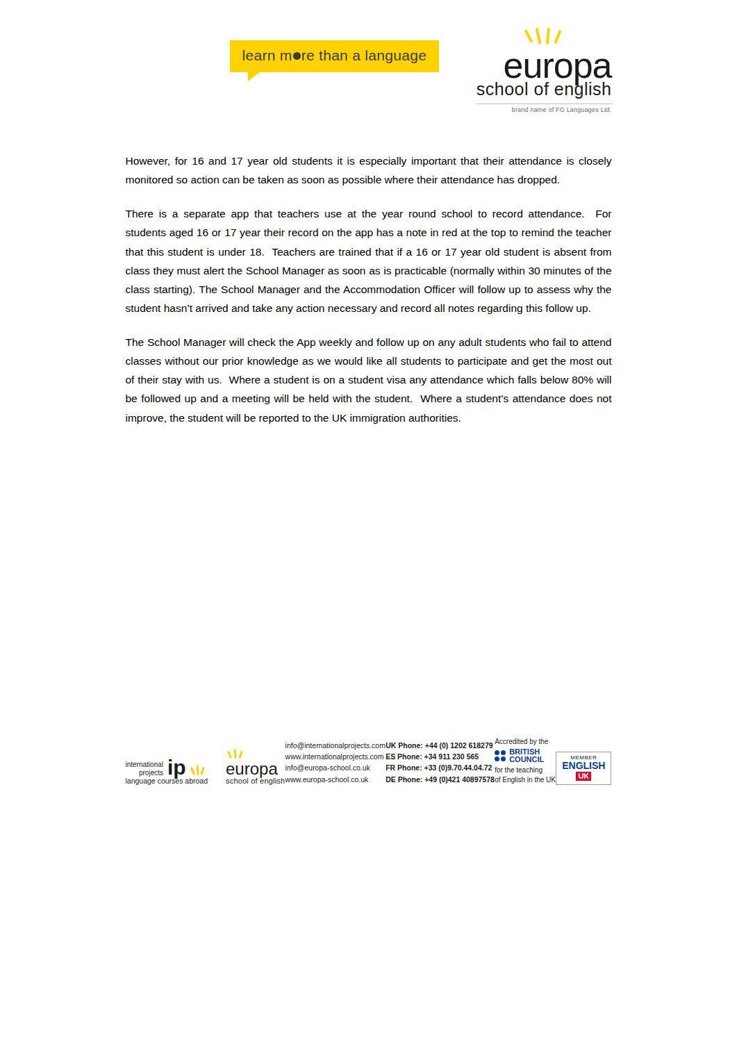learn m re than a language
europa
school of english
brand name of FG Languages Ltd.
However, for 16 and 17 year old students it is especially important that their attendance is closely monitored so action can be taken as soon as possible where their attendance has dropped.
There is a separate app that teachers use at the year round school to record attendance. For students aged 16 or 17 year their record on the app has a note in red at the top to remind the teacher that this student is under 18. Teachers are trained that if a 16 or 17 year old student is absent from class they must alert the School Manager as soon as is practicable (normally within 30 minutes of the class starting). The School Manager and the Accommodation Officer will follow up to assess why the student hasn’t arrived and take any action necessary and record all notes regarding this follow up.
The School Manager will check the App weekly and follow up on any adult students who fail to attend classes without our prior knowledge as we would like all students to participate and get the most out of their stay with us. Where a student is on a student visa any attendance which falls below 80% will be followed up and a meeting will be held with the student. Where a student’s attendance does not improve, the student will be reported to the UK immigration authorities.
international
projects
ip
language courses abroad
europa
school of english
info@internationalprojects.com
www.internationalprojects.com
info@europa-school.co.uk
www.europa-school.co.uk
UK Phone: +44 (0) 1202 618279
ES Phone: +34 911 230 565
FR Phone: +33 (0)9.70.44.04.72
DE Phone: +49 (0)421 40897578
Accredited by the
BRITISH
COUNCIL
for the teaching
of English in the UK
MEMBER
ENGLISH
UK